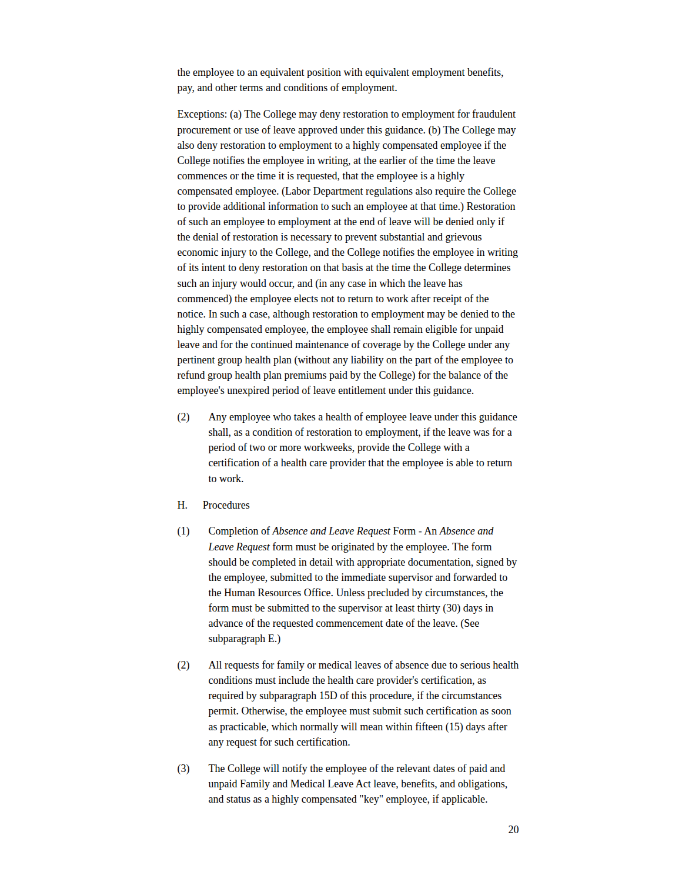the employee to an equivalent position with equivalent employment benefits, pay, and other terms and conditions of employment.
Exceptions: (a) The College may deny restoration to employment for fraudulent procurement or use of leave approved under this guidance. (b) The College may also deny restoration to employment to a highly compensated employee if the College notifies the employee in writing, at the earlier of the time the leave commences or the time it is requested, that the employee is a highly compensated employee. (Labor Department regulations also require the College to provide additional information to such an employee at that time.) Restoration of such an employee to employment at the end of leave will be denied only if the denial of restoration is necessary to prevent substantial and grievous economic injury to the College, and the College notifies the employee in writing of its intent to deny restoration on that basis at the time the College determines such an injury would occur, and (in any case in which the leave has commenced) the employee elects not to return to work after receipt of the notice. In such a case, although restoration to employment may be denied to the highly compensated employee, the employee shall remain eligible for unpaid leave and for the continued maintenance of coverage by the College under any pertinent group health plan (without any liability on the part of the employee to refund group health plan premiums paid by the College) for the balance of the employee's unexpired period of leave entitlement under this guidance.
(2) Any employee who takes a health of employee leave under this guidance shall, as a condition of restoration to employment, if the leave was for a period of two or more workweeks, provide the College with a certification of a health care provider that the employee is able to return to work.
H. Procedures
(1) Completion of Absence and Leave Request Form - An Absence and Leave Request form must be originated by the employee. The form should be completed in detail with appropriate documentation, signed by the employee, submitted to the immediate supervisor and forwarded to the Human Resources Office. Unless precluded by circumstances, the form must be submitted to the supervisor at least thirty (30) days in advance of the requested commencement date of the leave. (See subparagraph E.)
(2) All requests for family or medical leaves of absence due to serious health conditions must include the health care provider's certification, as required by subparagraph 15D of this procedure, if the circumstances permit. Otherwise, the employee must submit such certification as soon as practicable, which normally will mean within fifteen (15) days after any request for such certification.
(3) The College will notify the employee of the relevant dates of paid and unpaid Family and Medical Leave Act leave, benefits, and obligations, and status as a highly compensated "key" employee, if applicable.
20